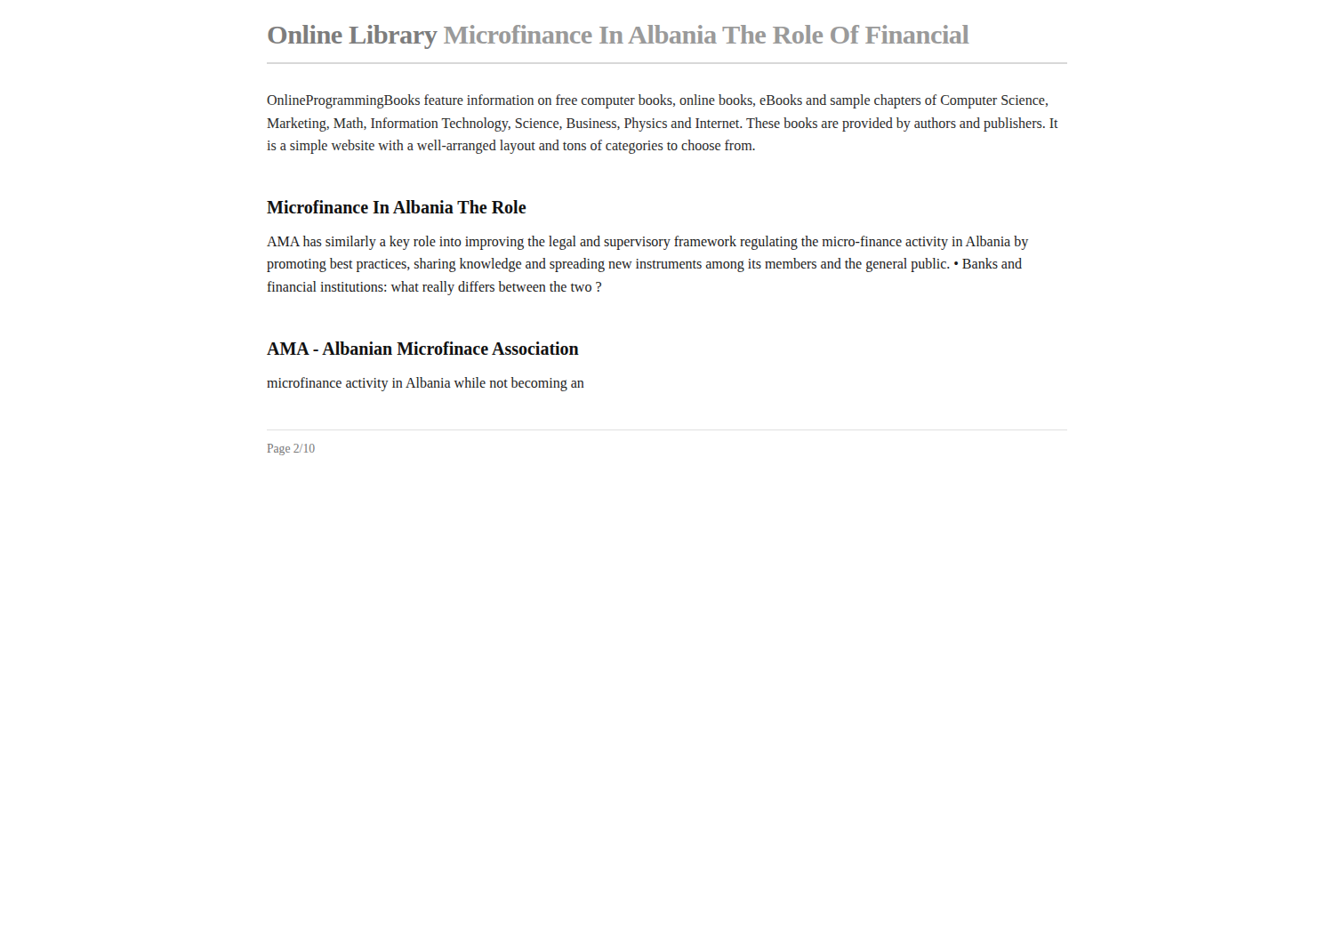Online Library Microfinance In Albania The Role Of Financial
OnlineProgrammingBooks feature information on free computer books, online books, eBooks and sample chapters of Computer Science, Marketing, Math, Information Technology, Science, Business, Physics and Internet. These books are provided by authors and publishers. It is a simple website with a well-arranged layout and tons of categories to choose from.
Microfinance In Albania The Role
AMA has similarly a key role into improving the legal and supervisory framework regulating the micro-finance activity in Albania by promoting best practices, sharing knowledge and spreading new instruments among its members and the general public. • Banks and financial institutions: what really differs between the two ?
AMA - Albanian Microfinace Association
microfinance activity in Albania while not becoming an
Page 2/10